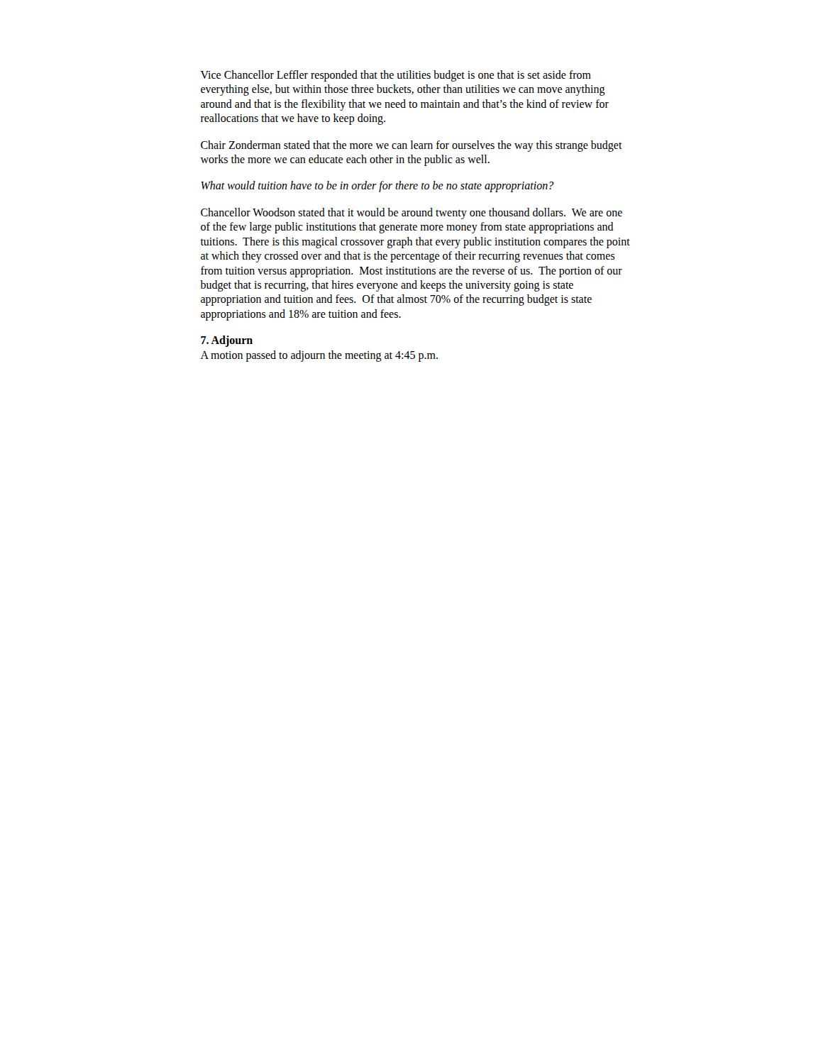Vice Chancellor Leffler responded that the utilities budget is one that is set aside from everything else, but within those three buckets, other than utilities we can move anything around and that is the flexibility that we need to maintain and that’s the kind of review for reallocations that we have to keep doing.
Chair Zonderman stated that the more we can learn for ourselves the way this strange budget works the more we can educate each other in the public as well.
What would tuition have to be in order for there to be no state appropriation?
Chancellor Woodson stated that it would be around twenty one thousand dollars. We are one of the few large public institutions that generate more money from state appropriations and tuitions. There is this magical crossover graph that every public institution compares the point at which they crossed over and that is the percentage of their recurring revenues that comes from tuition versus appropriation. Most institutions are the reverse of us. The portion of our budget that is recurring, that hires everyone and keeps the university going is state appropriation and tuition and fees. Of that almost 70% of the recurring budget is state appropriations and 18% are tuition and fees.
7. Adjourn
A motion passed to adjourn the meeting at 4:45 p.m.